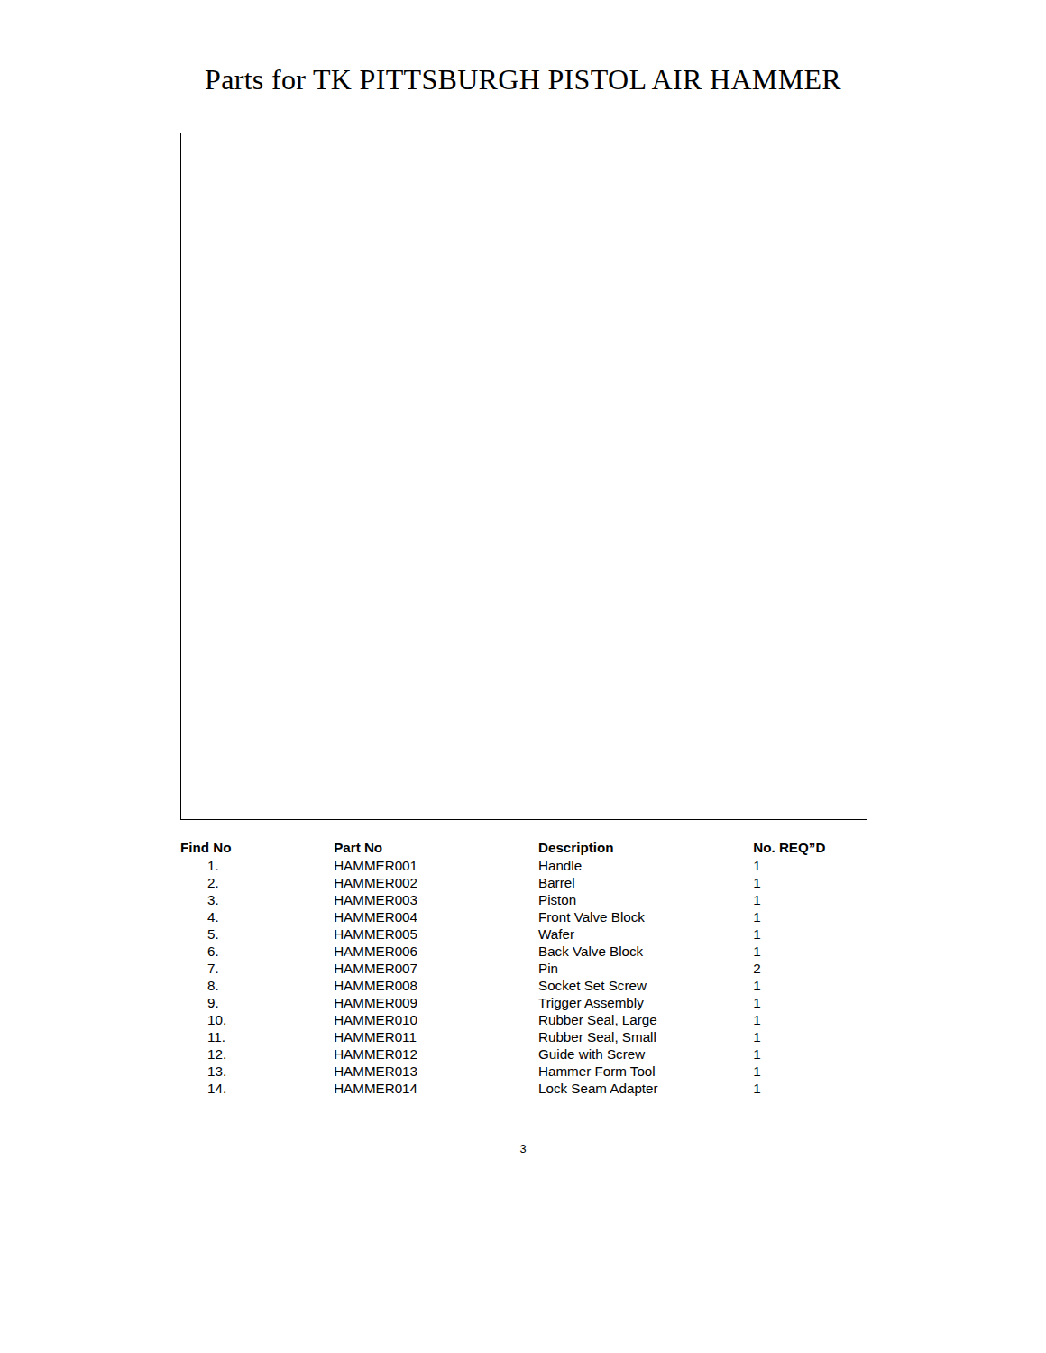Parts for TK PITTSBURGH PISTOL AIR HAMMER
| Find No | Part No | Description | No. REQ”D |
| --- | --- | --- | --- |
| 1. | HAMMER001 | Handle | 1 |
| 2. | HAMMER002 | Barrel | 1 |
| 3. | HAMMER003 | Piston | 1 |
| 4. | HAMMER004 | Front Valve Block | 1 |
| 5. | HAMMER005 | Wafer | 1 |
| 6. | HAMMER006 | Back Valve Block | 1 |
| 7. | HAMMER007 | Pin | 2 |
| 8. | HAMMER008 | Socket Set Screw | 1 |
| 9. | HAMMER009 | Trigger Assembly | 1 |
| 10. | HAMMER010 | Rubber Seal, Large | 1 |
| 11. | HAMMER011 | Rubber Seal, Small | 1 |
| 12. | HAMMER012 | Guide with Screw | 1 |
| 13. | HAMMER013 | Hammer Form Tool | 1 |
| 14. | HAMMER014 | Lock Seam Adapter | 1 |
3